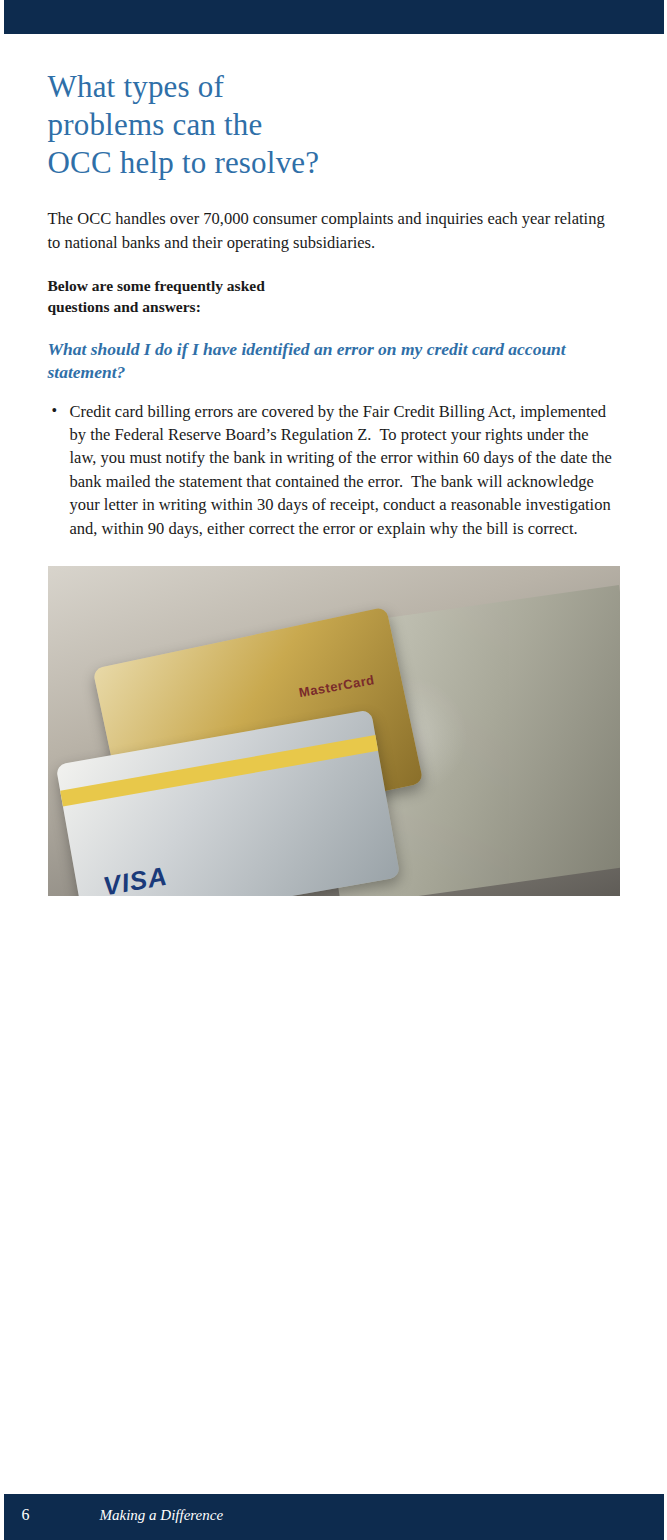What types of
problems can the
OCC help to resolve?
The OCC handles over 70,000 consumer complaints and inquiries each year relating to national banks and their operating subsidiaries.
Below are some frequently asked
questions and answers:
What should I do if I have identified an error on my credit card account statement?
Credit card billing errors are covered by the Fair Credit Billing Act, implemented by the Federal Reserve Board’s Regulation Z. To protect your rights under the law, you must notify the bank in writing of the error within 60 days of the date the bank mailed the statement that contained the error. The bank will acknowledge your letter in writing within 30 days of receipt, conduct a reasonable investigation and, within 90 days, either correct the error or explain why the bill is correct.
MasterCard
VISA
6 Making a Difference